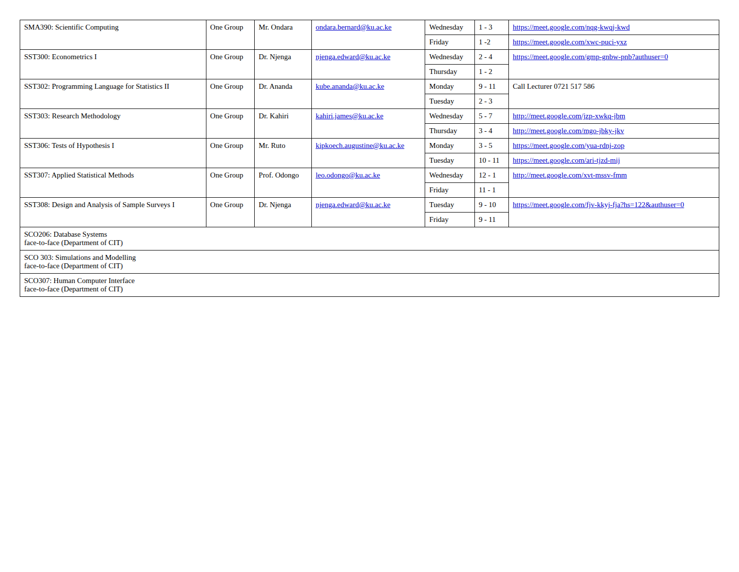| SMA390: Scientific Computing | One Group | Mr. Ondara | ondara.bernard@ku.ac.ke | Wednesday | 1 - 3 | https://meet.google.com/nqg-kwqj-kwd |
| Friday | 1 -2 | https://meet.google.com/xwc-puci-yxz |
| SST300: Econometrics I | One Group | Dr. Njenga | njenga.edward@ku.ac.ke | Wednesday | 2 - 4 | https://meet.google.com/gmp-gnbw-pnb?authuser=0 |
| Thursday | 1 - 2 |
| SST302: Programming Language for Statistics II | One Group | Dr. Ananda | kube.ananda@ku.ac.ke | Monday | 9 - 11 | Call Lecturer 0721 517 586 |
| Tuesday | 2 - 3 |
| SST303: Research Methodology | One Group | Dr. Kahiri | kahiri.james@ku.ac.ke | Wednesday | 5 - 7 | http://meet.google.com/jzp-xwkq-jbm |
| Thursday | 3 - 4 | http://meet.google.com/mgo-jbky-jkv |
| SST306: Tests of Hypothesis I | One Group | Mr. Ruto | kipkoech.augustine@ku.ac.ke | Monday | 3 - 5 | https://meet.google.com/yua-rdnj-zop |
| Tuesday | 10 - 11 | https://meet.google.com/ari-tjzd-mij |
| SST307: Applied Statistical Methods | One Group | Prof. Odongo | leo.odongo@ku.ac.ke | Wednesday | 12 - 1 | http://meet.google.com/xvt-mssv-fmm |
| Friday | 11 - 1 |
| SST308: Design and Analysis of Sample Surveys I | One Group | Dr. Njenga | njenga.edward@ku.ac.ke | Tuesday | 9 - 10 | https://meet.google.com/fjv-kkyj-fja?hs=122&authuser=0 |
| Friday | 9 - 11 |
| SCO206: Database Systems face-to-face (Department of CIT) |
| SCO 303: Simulations and Modelling face-to-face (Department of CIT) |
| SCO307: Human Computer Interface face-to-face (Department of CIT) |